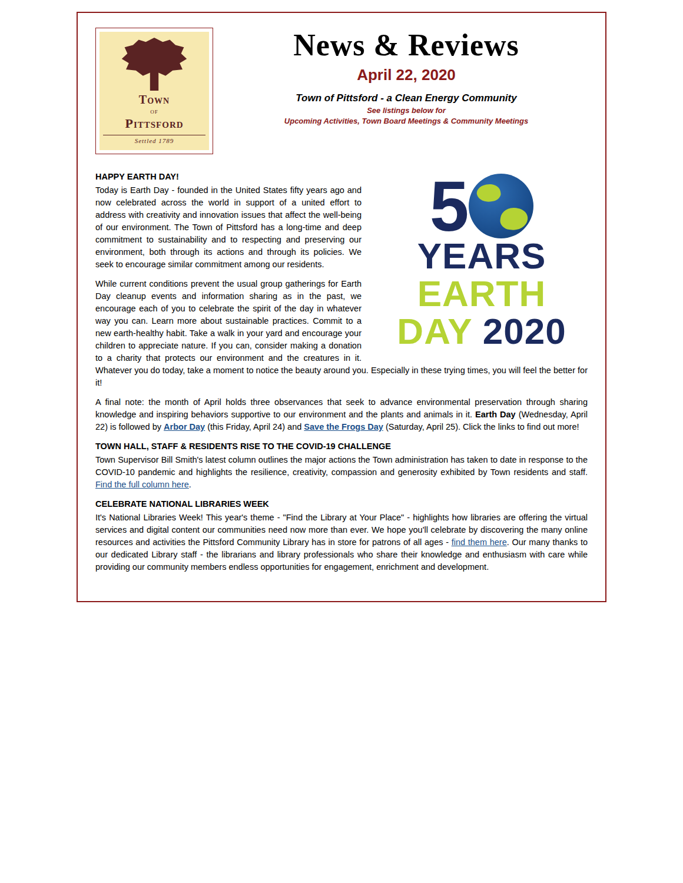Town of Pittsford Settled 1789
News & Reviews
April 22, 2020
Town of Pittsford - a Clean Energy Community
See listings below for
Upcoming Activities, Town Board Meetings & Community Meetings
5
YEARS
EARTH
DAY 2020
Happy Earth Day!
Today is Earth Day - founded in the United States fifty years ago and now celebrated across the world in support of a united effort to address with creativity and innovation issues that affect the well-being of our environment. The Town of Pittsford has a long-time and deep commitment to sustainability and to respecting and preserving our environment, both through its actions and through its policies. We seek to encourage similar commitment among our residents.
While current conditions prevent the usual group gatherings for Earth Day cleanup events and information sharing as in the past, we encourage each of you to celebrate the spirit of the day in whatever way you can. Learn more about sustainable practices. Commit to a new earth-healthy habit. Take a walk in your yard and encourage your children to appreciate nature. If you can, consider making a donation to a charity that protects our environment and the creatures in it. Whatever you do today, take a moment to notice the beauty around you. Especially in these trying times, you will feel the better for it!
A final note: the month of April holds three observances that seek to advance environmental preservation through sharing knowledge and inspiring behaviors supportive to our environment and the plants and animals in it. Earth Day (Wednesday, April 22) is followed by Arbor Day (this Friday, April 24) and Save the Frogs Day (Saturday, April 25). Click the links to find out more!
Town Hall, Staff & Residents Rise to the COVID-19 Challenge
Town Supervisor Bill Smith's latest column outlines the major actions the Town administration has taken to date in response to the COVID-10 pandemic and highlights the resilience, creativity, compassion and generosity exhibited by Town residents and staff. Find the full column here.
Celebrate National Libraries Week
It's National Libraries Week! This year's theme - "Find the Library at Your Place" - highlights how libraries are offering the virtual services and digital content our communities need now more than ever. We hope you'll celebrate by discovering the many online resources and activities the Pittsford Community Library has in store for patrons of all ages - find them here. Our many thanks to our dedicated Library staff - the librarians and library professionals who share their knowledge and enthusiasm with care while providing our community members endless opportunities for engagement, enrichment and development.